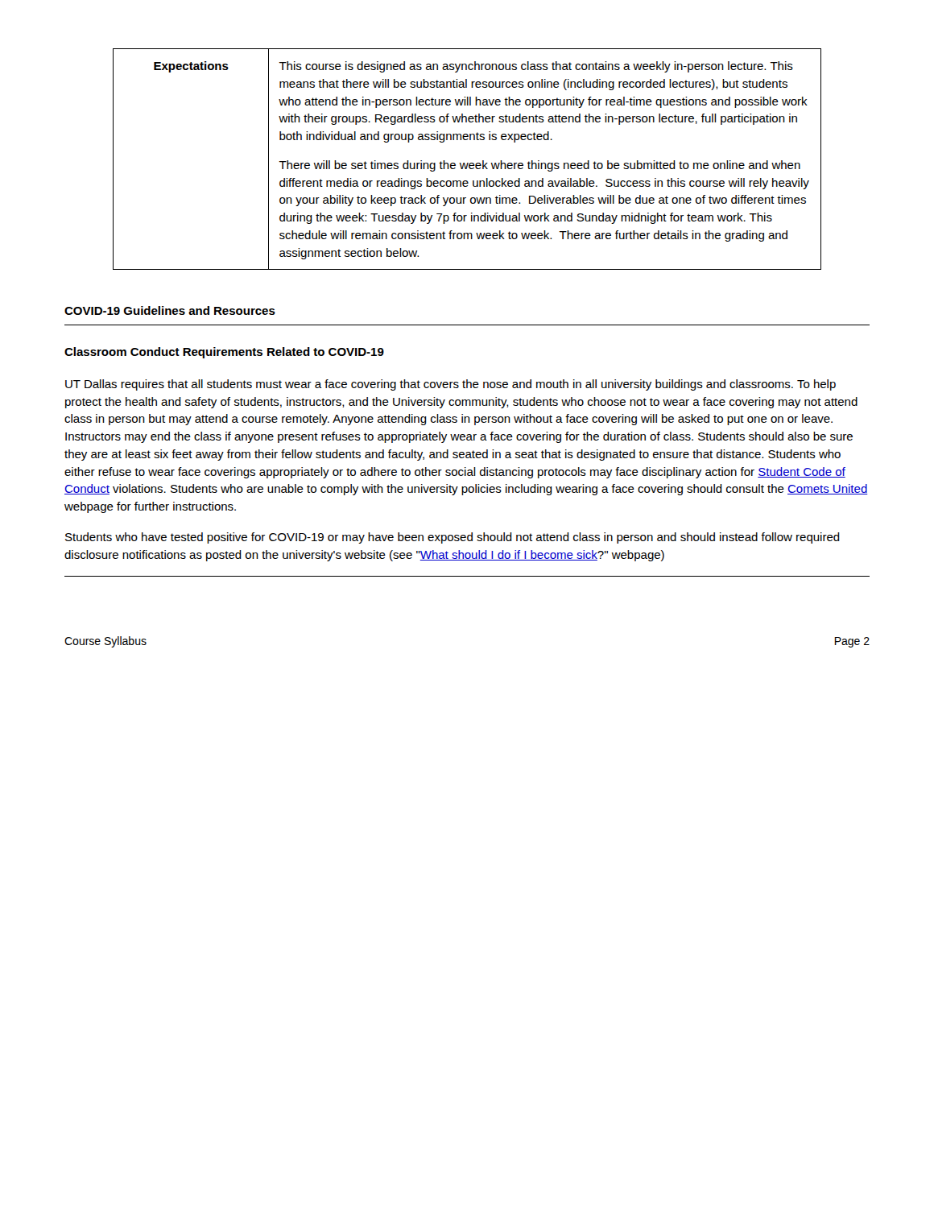| Expectations | This course is designed as an asynchronous class that contains a weekly in-person lecture. This means that there will be substantial resources online (including recorded lectures), but students who attend the in-person lecture will have the opportunity for real-time questions and possible work with their groups. Regardless of whether students attend the in-person lecture, full participation in both individual and group assignments is expected. There will be set times during the week where things need to be submitted to me online and when different media or readings become unlocked and available. Success in this course will rely heavily on your ability to keep track of your own time. Deliverables will be due at one of two different times during the week: Tuesday by 7p for individual work and Sunday midnight for team work. This schedule will remain consistent from week to week. There are further details in the grading and assignment section below. |
COVID-19 Guidelines and Resources
Classroom Conduct Requirements Related to COVID-19
UT Dallas requires that all students must wear a face covering that covers the nose and mouth in all university buildings and classrooms. To help protect the health and safety of students, instructors, and the University community, students who choose not to wear a face covering may not attend class in person but may attend a course remotely. Anyone attending class in person without a face covering will be asked to put one on or leave. Instructors may end the class if anyone present refuses to appropriately wear a face covering for the duration of class. Students should also be sure they are at least six feet away from their fellow students and faculty, and seated in a seat that is designated to ensure that distance. Students who either refuse to wear face coverings appropriately or to adhere to other social distancing protocols may face disciplinary action for Student Code of Conduct violations. Students who are unable to comply with the university policies including wearing a face covering should consult the Comets United webpage for further instructions.
Students who have tested positive for COVID-19 or may have been exposed should not attend class in person and should instead follow required disclosure notifications as posted on the university's website (see "What should I do if I become sick?" webpage)
Course Syllabus Page 2